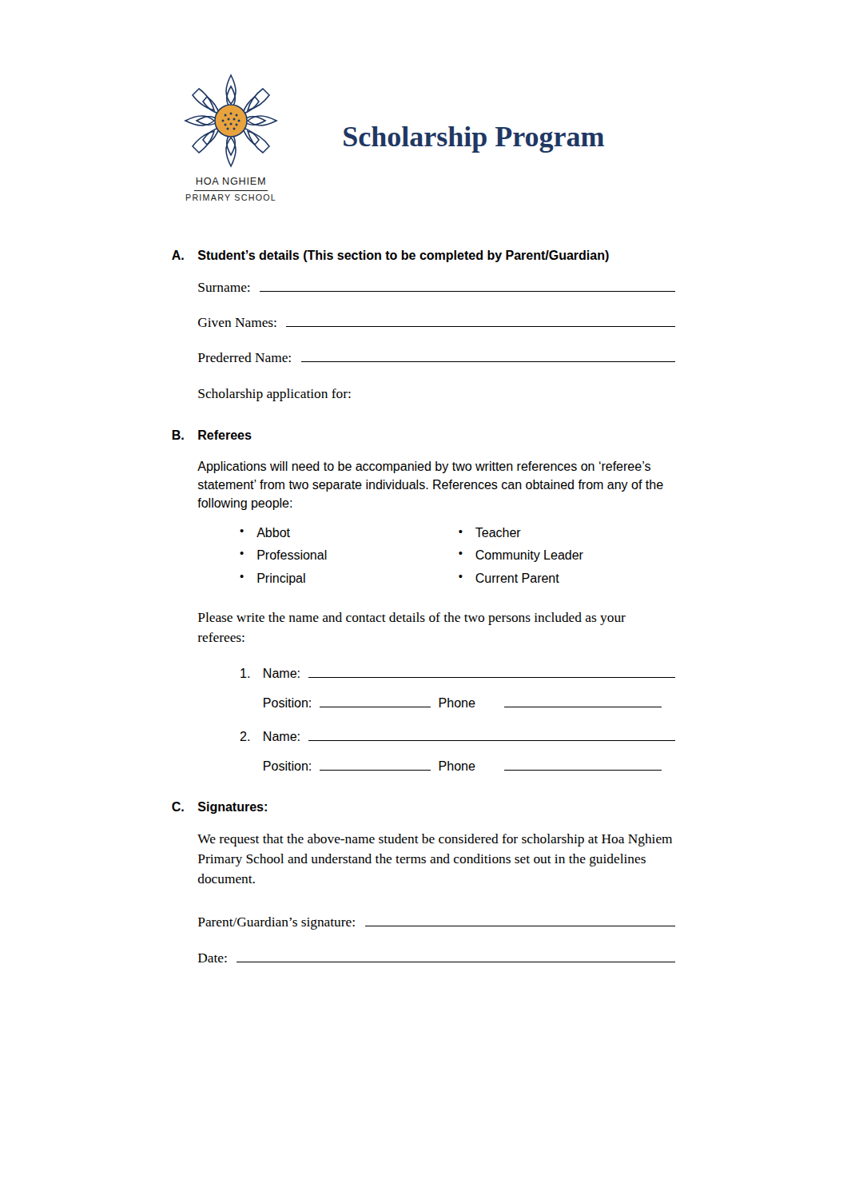HOA NGHIEM PRIMARY SCHOOL
Scholarship Program
A. Student’s details (This section to be completed by Parent/Guardian)
Surname:
Given Names:
Prederred Name:
Scholarship application for:
B. Referees
Applications will need to be accompanied by two written references on ‘referee’s statement’ from two separate individuals. References can obtained from any of the following people:
Abbot
Professional
Principal
Teacher
Community Leader
Current Parent
Please write the name and contact details of the two persons included as your referees:
Name:
Position: Phone
Name:
Position: Phone
C. Signatures:
We request that the above-name student be considered for scholarship at Hoa Nghiem Primary School and understand the terms and conditions set out in the guidelines document.
Parent/Guardian’s signature:
Date: